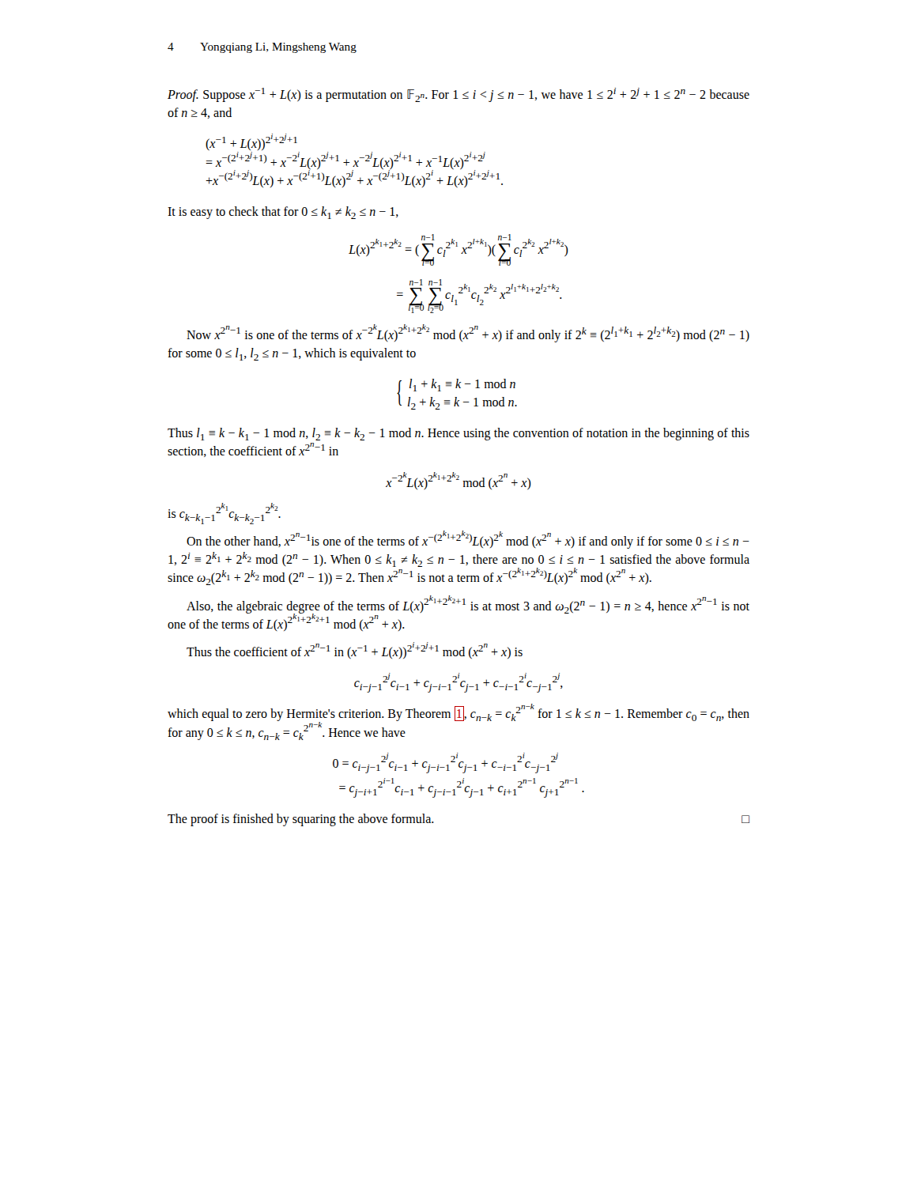4 Yongqiang Li, Mingsheng Wang
Proof. Suppose x−1 + L(x) is a permutation on 𝔽2n. For 1 ≤ i < j ≤ n − 1, we have 1 ≤ 2i + 2j + 1 ≤ 2n − 2 because of n ≥ 4, and
(x−1 + L(x))2i+2j+1
= x−(2i+2j+1) + x−2iL(x)2j+1 + x−2jL(x)2i+1 + x−1L(x)2i+2j
+x−(2i+2j)L(x) + x−(2i+1)L(x)2j + x−(2j+1)L(x)2i + L(x)2i+2j+1.
It is easy to check that for 0 ≤ k1 ≠ k2 ≤ n − 1,
L(x)2k1+2k2 = (n−1∑l=0 cl2k1 x2l+k1)(n−1∑l=0 cl2k2 x2l+k2)
= n−1∑l1=0 n−1∑l2=0 cl12k1cl22k2 x2l1+k1+2l2+k2.
Now x2n−1 is one of the terms of x−2kL(x)2k1+2k2 mod (x2n + x) if and only if 2k ≡ (2l1+k1 + 2l2+k2) mod (2n − 1) for some 0 ≤ l1, l2 ≤ n − 1, which is equivalent to
l1 + k1 ≡ k − 1 mod n
l2 + k2 ≡ k − 1 mod n.
Thus l1 ≡ k − k1 − 1 mod n, l2 ≡ k − k2 − 1 mod n. Hence using the convention of notation in the beginning of this section, the coefficient of x2n−1 in
x−2kL(x)2k1+2k2 mod (x2n + x)
is ck−k1−12k1ck−k2−12k2.
On the other hand, x2n−1is one of the terms of x−(2k1+2k2)L(x)2k mod (x2n + x) if and only if for some 0 ≤ i ≤ n − 1, 2i ≡ 2k1 + 2k2 mod (2n − 1). When 0 ≤ k1 ≠ k2 ≤ n − 1, there are no 0 ≤ i ≤ n − 1 satisfied the above formula since ω2(2k1 + 2k2 mod (2n − 1)) = 2. Then x2n−1 is not a term of x−(2k1+2k2)L(x)2k mod (x2n + x).
Also, the algebraic degree of the terms of L(x)2k1+2k2+1 is at most 3 and ω2(2n − 1) = n ≥ 4, hence x2n−1 is not one of the terms of L(x)2k1+2k2+1 mod (x2n + x).
Thus the coefficient of x2n−1 in (x−1 + L(x))2i+2j+1 mod (x2n + x) is
ci−j−12jci−1 + cj−i−12icj−1 + c−i−12ic−j−12j,
which equal to zero by Hermite's criterion. By Theorem 1, cn−k = ck2n−k for 1 ≤ k ≤ n − 1. Remember c0 = cn, then for any 0 ≤ k ≤ n, cn−k = ck2n−k. Hence we have
0 = ci−j−12jci−1 + cj−i−12icj−1 + c−i−12ic−j−12j
= cj−i+12i−1ci−1 + cj−i−12icj−1 + ci+12n−1 cj+12n−1 .
The proof is finished by squaring the above formula. □